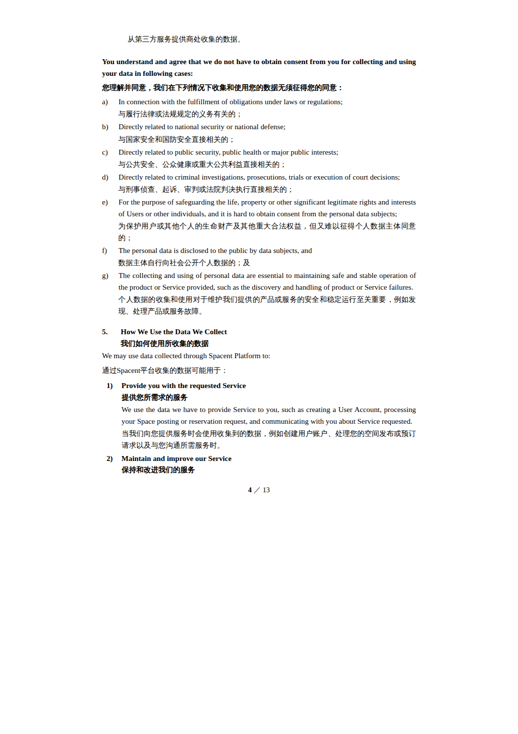从第三方服务提供商处收集的数据。
You understand and agree that we do not have to obtain consent from you for collecting and using your data in following cases:
您理解并同意，我们在下列情况下收集和使用您的数据无须征得您的同意：
a)
In connection with the fulfillment of obligations under laws or regulations;
与履行法律或法规规定的义务有关的；
b)
Directly related to national security or national defense;
与国家安全和国防安全直接相关的；
c)
Directly related to public security, public health or major public interests;
与公共安全、公众健康或重大公共利益直接相关的；
d)
Directly related to criminal investigations, prosecutions, trials or execution of court decisions;
与刑事侦查、起诉、审判或法院判决执行直接相关的；
e)
For the purpose of safeguarding the life, property or other significant legitimate rights and interests of Users or other individuals, and it is hard to obtain consent from the personal data subjects;
为保护用户或其他个人的生命财产及其他重大合法权益，但又难以征得个人数据主体同意的；
f)
The personal data is disclosed to the public by data subjects, and
数据主体自行向社会公开个人数据的；及
g)
The collecting and using of personal data are essential to maintaining safe and stable operation of the product or Service provided, such as the discovery and handling of product or Service failures.
个人数据的收集和使用对于维护我们提供的产品或服务的安全和稳定运行至关重要，例如发现、处理产品或服务故障。
5.
How We Use the Data We Collect
我们如何使用所收集的数据
We may use data collected through Spacent Platform to:
通过Spacent平台收集的数据可能用于：
1)
Provide you with the requested Service
提供您所需求的服务
We use the data we have to provide Service to you, such as creating a User Account, processing your Space posting or reservation request, and communicating with you about Service requested.
当我们向您提供服务时会使用收集到的数据，例如创建用户账户、处理您的空间发布或预订请求以及与您沟通所需服务时。
2)
Maintain and improve our Service
保持和改进我们的服务
4 ／ 13